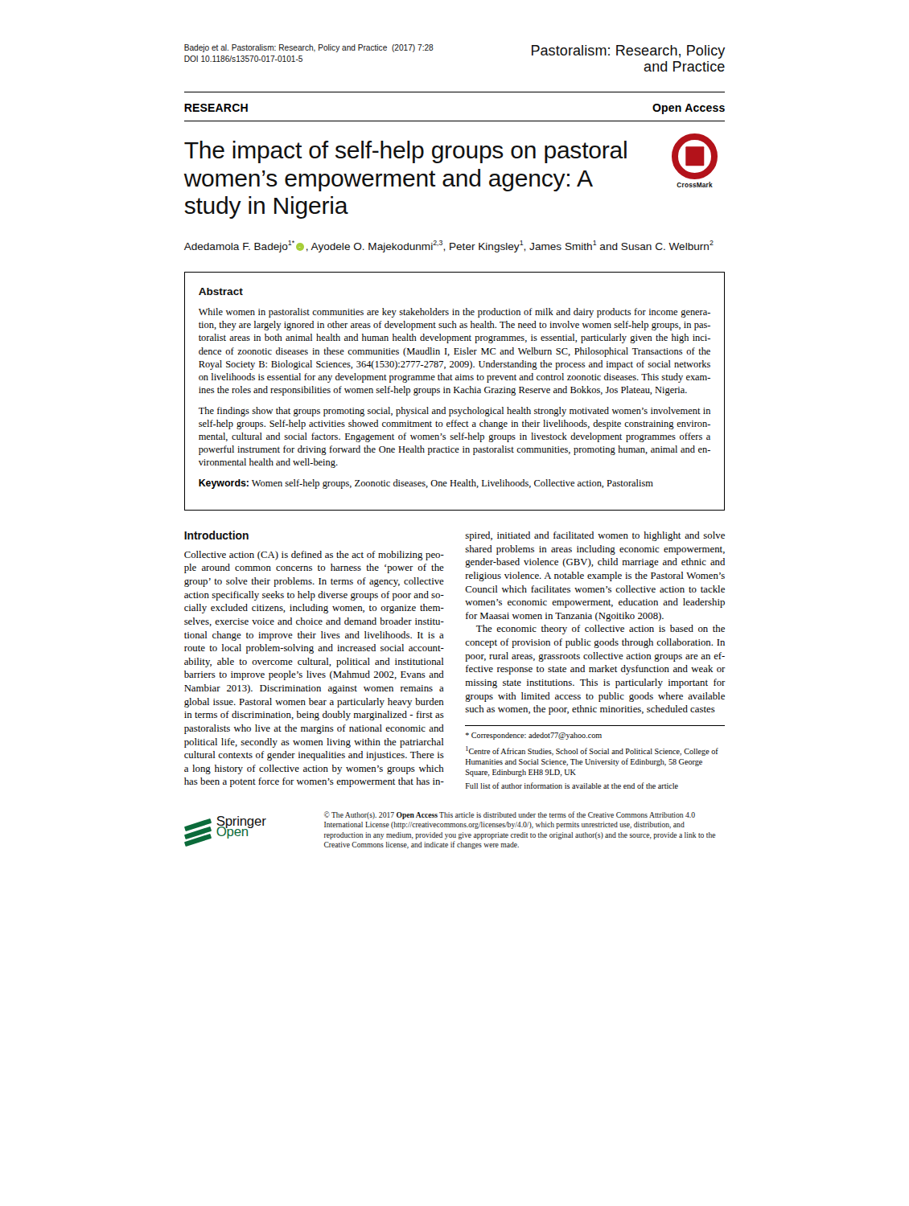Badejo et al. Pastoralism: Research, Policy and Practice (2017) 7:28
DOI 10.1186/s13570-017-0101-5
Pastoralism: Research, Policy and Practice
Research
Open Access
CrossMark
The impact of self-help groups on pastoral women’s empowerment and agency: A study in Nigeria
Adedamola F. Badejo1* , Ayodele O. Majekodunmi2,3, Peter Kingsley1, James Smith1 and Susan C. Welburn2
Abstract
While women in pastoralist communities are key stakeholders in the production of milk and dairy products for income generation, they are largely ignored in other areas of development such as health. The need to involve women self-help groups, in pastoralist areas in both animal health and human health development programmes, is essential, particularly given the high incidence of zoonotic diseases in these communities (Maudlin I, Eisler MC and Welburn SC, Philosophical Transactions of the Royal Society B: Biological Sciences, 364(1530):2777-2787, 2009). Understanding the process and impact of social networks on livelihoods is essential for any development programme that aims to prevent and control zoonotic diseases. This study examines the roles and responsibilities of women self-help groups in Kachia Grazing Reserve and Bokkos, Jos Plateau, Nigeria.
The findings show that groups promoting social, physical and psychological health strongly motivated women’s involvement in self-help groups. Self-help activities showed commitment to effect a change in their livelihoods, despite constraining environmental, cultural and social factors. Engagement of women’s self-help groups in livestock development programmes offers a powerful instrument for driving forward the One Health practice in pastoralist communities, promoting human, animal and environmental health and well-being.
Keywords: Women self-help groups, Zoonotic diseases, One Health, Livelihoods, Collective action, Pastoralism
Introduction
Collective action (CA) is defined as the act of mobilizing people around common concerns to harness the ‘power of the group’ to solve their problems. In terms of agency, collective action specifically seeks to help diverse groups of poor and socially excluded citizens, including women, to organize themselves, exercise voice and choice and demand broader institutional change to improve their lives and livelihoods. It is a route to local problem-solving and increased social accountability, able to overcome cultural, political and institutional barriers to improve people’s lives (Mahmud 2002, Evans and Nambiar 2013). Discrimination against women remains a global issue. Pastoral women bear a particularly heavy burden in terms of discrimination, being doubly marginalized - first as pastoralists who live at the margins of national economic and political life, secondly as women living within the patriarchal cultural contexts of gender inequalities and injustices. There is a long history of collective action by women’s groups which has been a potent force for women’s empowerment that has inspired, initiated and facilitated women to highlight and solve shared problems in areas including economic empowerment, gender-based violence (GBV), child marriage and ethnic and religious violence. A notable example is the Pastoral Women’s Council which facilitates women’s collective action to tackle women’s economic empowerment, education and leadership for Maasai women in Tanzania (Ngoitiko 2008).
The economic theory of collective action is based on the concept of provision of public goods through collaboration. In poor, rural areas, grassroots collective action groups are an effective response to state and market dysfunction and weak or missing state institutions. This is particularly important for groups with limited access to public goods where available such as women, the poor, ethnic minorities, scheduled castes
* Correspondence: adedot77@yahoo.com
1Centre of African Studies, School of Social and Political Science, College of Humanities and Social Science, The University of Edinburgh, 58 George Square, Edinburgh EH8 9LD, UK
Full list of author information is available at the end of the article
Springer Open
© The Author(s). 2017 Open Access This article is distributed under the terms of the Creative Commons Attribution 4.0 International License (http://creativecommons.org/licenses/by/4.0/), which permits unrestricted use, distribution, and reproduction in any medium, provided you give appropriate credit to the original author(s) and the source, provide a link to the Creative Commons license, and indicate if changes were made.